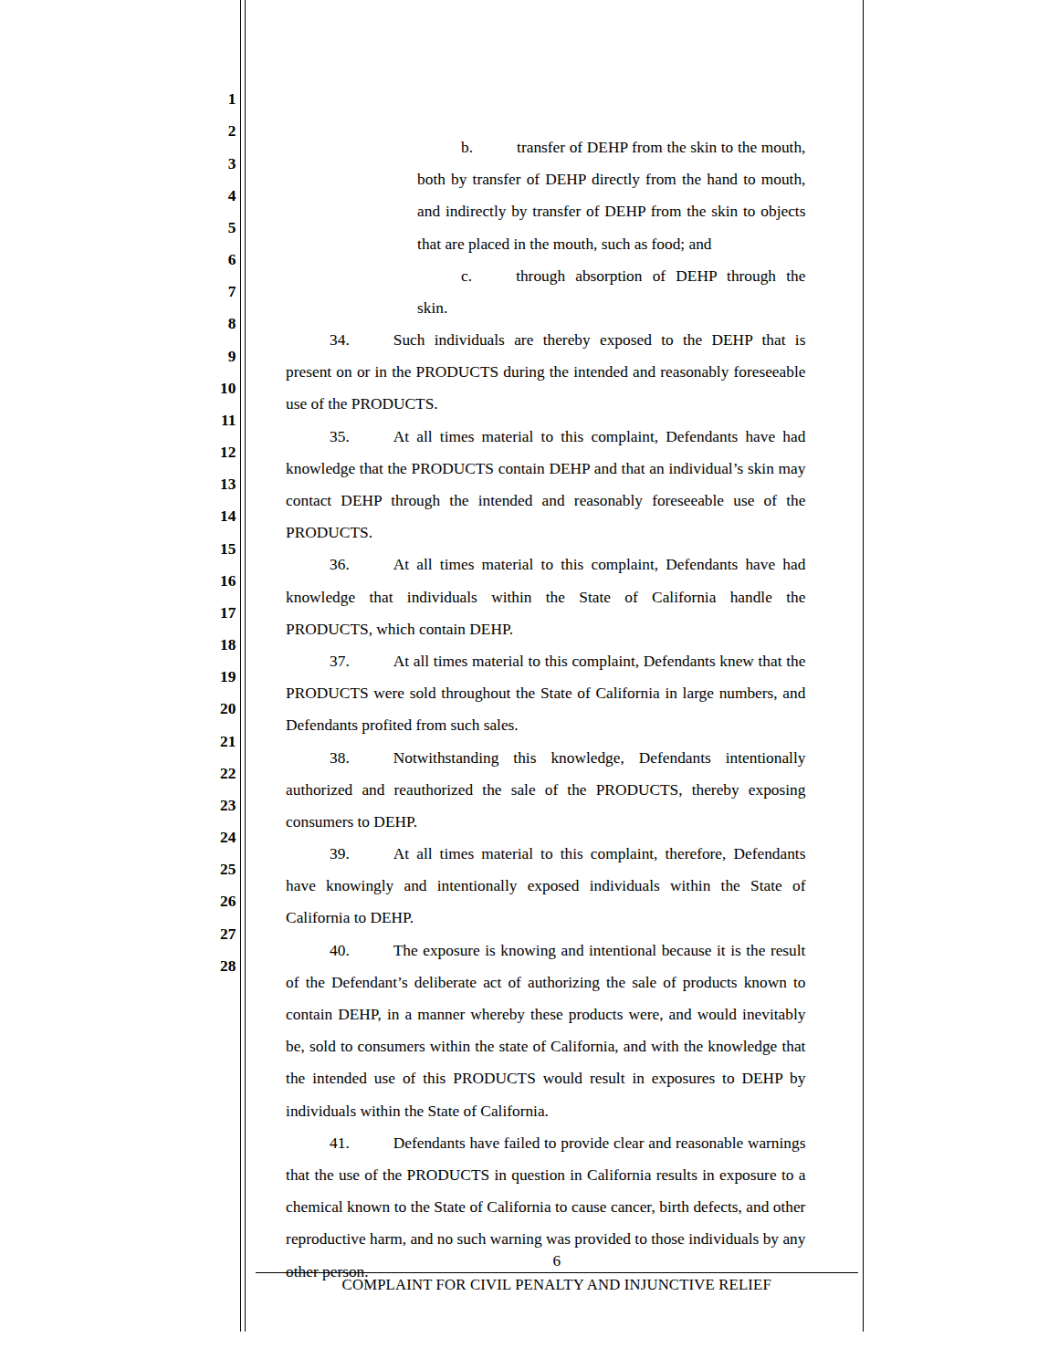1
2
3
4
5
6
7
8
9
10
11
12
13
14
15
16
17
18
19
20
21
22
23
24
25
26
27
28
b. transfer of DEHP from the skin to the mouth, both by transfer of DEHP directly from the hand to mouth, and indirectly by transfer of DEHP from the skin to objects that are placed in the mouth, such as food; and
c. through absorption of DEHP through the skin.
34. Such individuals are thereby exposed to the DEHP that is present on or in the PRODUCTS during the intended and reasonably foreseeable use of the PRODUCTS.
35. At all times material to this complaint, Defendants have had knowledge that the PRODUCTS contain DEHP and that an individual’s skin may contact DEHP through the intended and reasonably foreseeable use of the PRODUCTS.
36. At all times material to this complaint, Defendants have had knowledge that individuals within the State of California handle the PRODUCTS, which contain DEHP.
37. At all times material to this complaint, Defendants knew that the PRODUCTS were sold throughout the State of California in large numbers, and Defendants profited from such sales.
38. Notwithstanding this knowledge, Defendants intentionally authorized and reauthorized the sale of the PRODUCTS, thereby exposing consumers to DEHP.
39. At all times material to this complaint, therefore, Defendants have knowingly and intentionally exposed individuals within the State of California to DEHP.
40. The exposure is knowing and intentional because it is the result of the Defendant’s deliberate act of authorizing the sale of products known to contain DEHP, in a manner whereby these products were, and would inevitably be, sold to consumers within the state of California, and with the knowledge that the intended use of this PRODUCTS would result in exposures to DEHP by individuals within the State of California.
41. Defendants have failed to provide clear and reasonable warnings that the use of the PRODUCTS in question in California results in exposure to a chemical known to the State of California to cause cancer, birth defects, and other reproductive harm, and no such warning was provided to those individuals by any other person.
6
COMPLAINT FOR CIVIL PENALTY AND INJUNCTIVE RELIEF